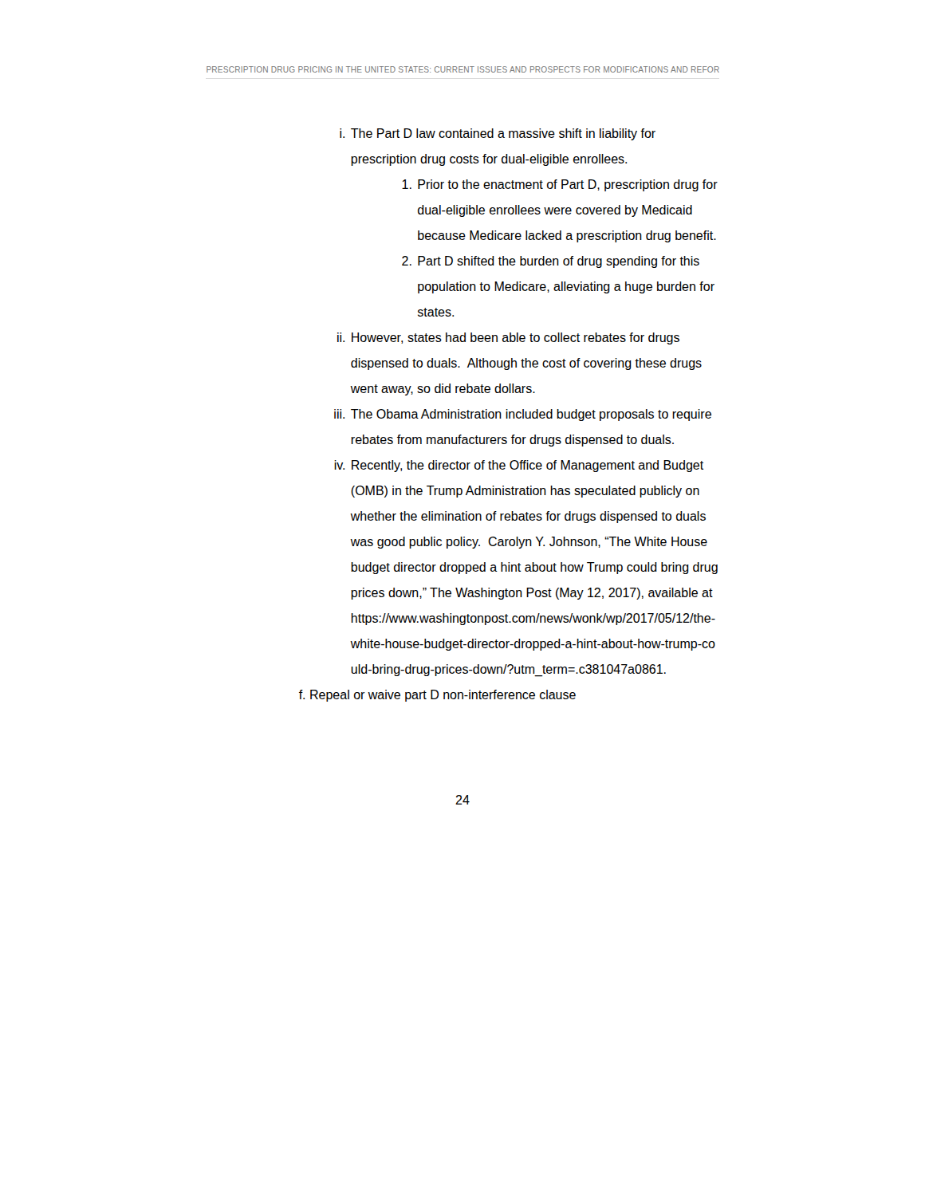Prescription Drug Pricing in the United States: Current Issues and Prospects for Modifications and Reform | June 5, 2017
The Part D law contained a massive shift in liability for prescription drug costs for dual-eligible enrollees.
Prior to the enactment of Part D, prescription drug for dual-eligible enrollees were covered by Medicaid because Medicare lacked a prescription drug benefit.
Part D shifted the burden of drug spending for this population to Medicare, alleviating a huge burden for states.
However, states had been able to collect rebates for drugs dispensed to duals. Although the cost of covering these drugs went away, so did rebate dollars.
The Obama Administration included budget proposals to require rebates from manufacturers for drugs dispensed to duals.
Recently, the director of the Office of Management and Budget (OMB) in the Trump Administration has speculated publicly on whether the elimination of rebates for drugs dispensed to duals was good public policy. Carolyn Y. Johnson, “The White House budget director dropped a hint about how Trump could bring drug prices down,” The Washington Post (May 12, 2017), available at https://www.washingtonpost.com/news/wonk/wp/2017/05/12/the-white-house-budget-director-dropped-a-hint-about-how-trump-could-bring-drug-prices-down/?utm_term=.c381047a0861.
Repeal or waive part D non-interference clause
24